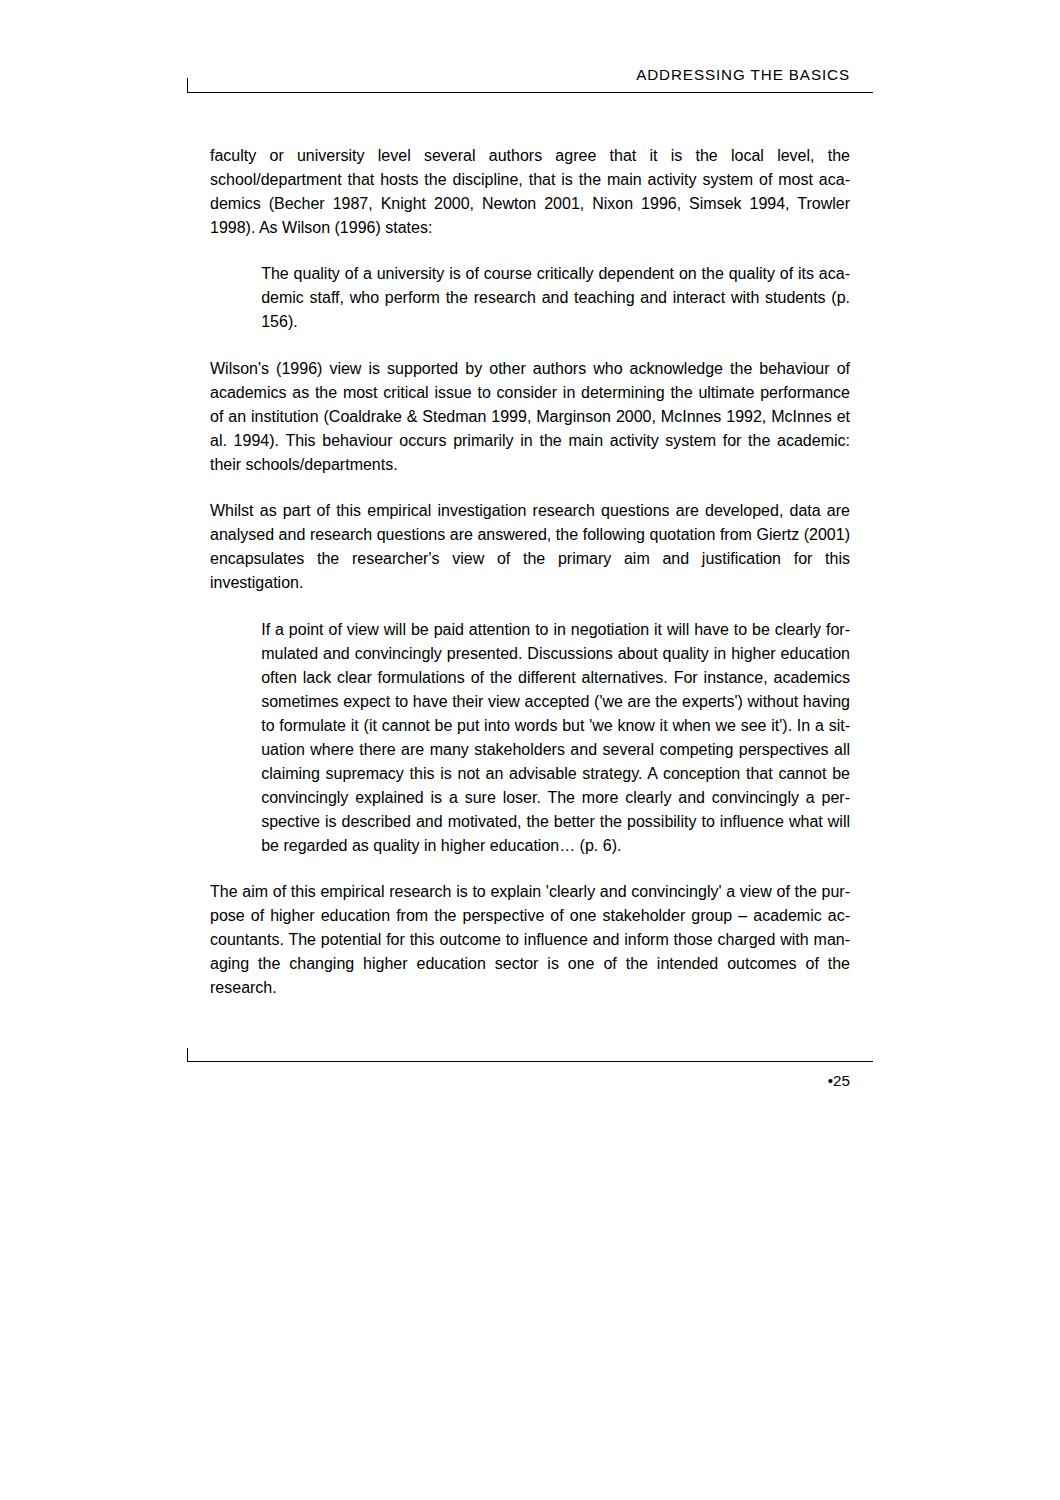ADDRESSING THE BASICS
faculty or university level several authors agree that it is the local level, the school/department that hosts the discipline, that is the main activity system of most academics (Becher 1987, Knight 2000, Newton 2001, Nixon 1996, Simsek 1994, Trowler 1998). As Wilson (1996) states:
The quality of a university is of course critically dependent on the quality of its academic staff, who perform the research and teaching and interact with students (p. 156).
Wilson's (1996) view is supported by other authors who acknowledge the behaviour of academics as the most critical issue to consider in determining the ultimate performance of an institution (Coaldrake & Stedman 1999, Marginson 2000, McInnes 1992, McInnes et al. 1994). This behaviour occurs primarily in the main activity system for the academic: their schools/departments.
Whilst as part of this empirical investigation research questions are developed, data are analysed and research questions are answered, the following quotation from Giertz (2001) encapsulates the researcher's view of the primary aim and justification for this investigation.
If a point of view will be paid attention to in negotiation it will have to be clearly formulated and convincingly presented. Discussions about quality in higher education often lack clear formulations of the different alternatives. For instance, academics sometimes expect to have their view accepted ('we are the experts') without having to formulate it (it cannot be put into words but 'we know it when we see it'). In a situation where there are many stakeholders and several competing perspectives all claiming supremacy this is not an advisable strategy. A conception that cannot be convincingly explained is a sure loser. The more clearly and convincingly a perspective is described and motivated, the better the possibility to influence what will be regarded as quality in higher education… (p. 6).
The aim of this empirical research is to explain 'clearly and convincingly' a view of the purpose of higher education from the perspective of one stakeholder group – academic accountants. The potential for this outcome to influence and inform those charged with managing the changing higher education sector is one of the intended outcomes of the research.
•25